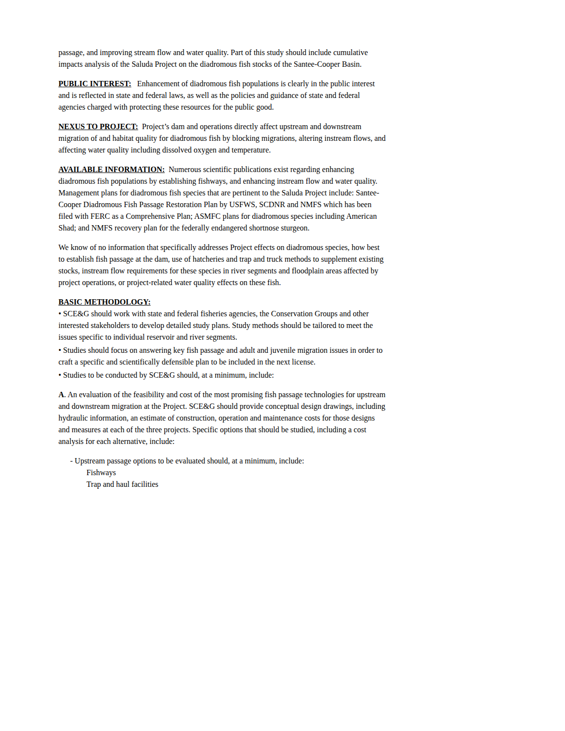passage, and improving stream flow and water quality. Part of this study should include cumulative impacts analysis of the Saluda Project on the diadromous fish stocks of the Santee-Cooper Basin.
PUBLIC INTEREST: Enhancement of diadromous fish populations is clearly in the public interest and is reflected in state and federal laws, as well as the policies and guidance of state and federal agencies charged with protecting these resources for the public good.
NEXUS TO PROJECT: Project’s dam and operations directly affect upstream and downstream migration of and habitat quality for diadromous fish by blocking migrations, altering instream flows, and affecting water quality including dissolved oxygen and temperature.
AVAILABLE INFORMATION: Numerous scientific publications exist regarding enhancing diadromous fish populations by establishing fishways, and enhancing instream flow and water quality. Management plans for diadromous fish species that are pertinent to the Saluda Project include: Santee-Cooper Diadromous Fish Passage Restoration Plan by USFWS, SCDNR and NMFS which has been filed with FERC as a Comprehensive Plan; ASMFC plans for diadromous species including American Shad; and NMFS recovery plan for the federally endangered shortnose sturgeon.
We know of no information that specifically addresses Project effects on diadromous species, how best to establish fish passage at the dam, use of hatcheries and trap and truck methods to supplement existing stocks, instream flow requirements for these species in river segments and floodplain areas affected by project operations, or project-related water quality effects on these fish.
BASIC METHODOLOGY:
• SCE&G should work with state and federal fisheries agencies, the Conservation Groups and other interested stakeholders to develop detailed study plans. Study methods should be tailored to meet the issues specific to individual reservoir and river segments.
• Studies should focus on answering key fish passage and adult and juvenile migration issues in order to craft a specific and scientifically defensible plan to be included in the next license.
• Studies to be conducted by SCE&G should, at a minimum, include:
A. An evaluation of the feasibility and cost of the most promising fish passage technologies for upstream and downstream migration at the Project. SCE&G should provide conceptual design drawings, including hydraulic information, an estimate of construction, operation and maintenance costs for those designs and measures at each of the three projects. Specific options that should be studied, including a cost analysis for each alternative, include:
- Upstream passage options to be evaluated should, at a minimum, include:
Fishways
Trap and haul facilities